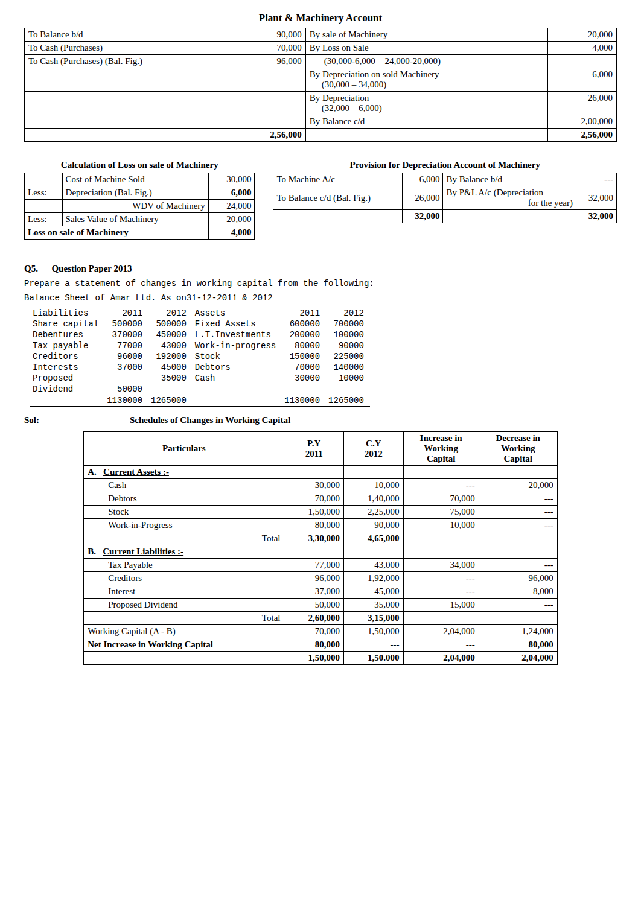Plant & Machinery Account
| To Balance b/d | 90,000 | By sale of Machinery | 20,000 |
| To Cash (Purchases) | 70,000 | By Loss on Sale | 4,000 |
| To Cash (Purchases) (Bal. Fig.) | 96,000 | (30,000-6,000 = 24,000-20,000) | |
| | | By Depreciation on sold Machinery (30,000 – 34,000) | 6,000 |
| | | By Depreciation (32,000 – 6,000) | 26,000 |
| | | By Balance c/d | 2,00,000 |
| | 2,56,000 | | 2,56,000 |
| Calculation of Loss on sale of Machinery / / Cost of Machine Sold / 30,000 / / Less: / Depreciation (Bal. Fig.) / 6,000 / / / WDV of Machinery / 24,000 / / Less: / Sales Value of Machinery / 20,000 / / Loss on sale of Machinery / 4,000 / | Provision for Depreciation Account of Machinery / To Machine A/c / 6,000 / By Balance b/d / --- / / To Balance c/d (Bal. Fig.) / 26,000 / By P&L A/c (Depreciation for the year) / 32,000 / / / 32,000 / / 32,000 / |
Q5. Question Paper 2013
Prepare a statement of changes in working capital from the following:
Balance Sheet of Amar Ltd. As on31-12-2011 & 2012
| Liabilities | 2011 | 2012 | Assets | 2011 | 2012 |
| Share capital | 500000 | 500000 | Fixed Assets | 600000 | 700000 |
| Debentures | 370000 | 450000 | L.T.Investments | 200000 | 100000 |
| Tax payable | 77000 | 43000 | Work-in-progress | 80000 | 90000 |
| Creditors | 96000 | 192000 | Stock | 150000 | 225000 |
| Interests | 37000 | 45000 | Debtors | 70000 | 140000 |
| Proposed | | 35000 | Cash | 30000 | 10000 |
| Dividend | 50000 | | | | |
| | 1130000 | 1265000 | | 1130000 | 1265000 |
Sol: Schedules of Changes in Working Capital
| Particulars | P.Y 2011 | C.Y 2012 | Increase in Working Capital | Decrease in Working Capital |
| --- | --- | --- | --- | --- |
| A. Current Assets :- | | | | |
| Cash | 30,000 | 10,000 | --- | 20,000 |
| Debtors | 70,000 | 1,40,000 | 70,000 | --- |
| Stock | 1,50,000 | 2,25,000 | 75,000 | --- |
| Work-in-Progress | 80,000 | 90,000 | 10,000 | --- |
| Total | 3,30,000 | 4,65,000 | | |
| B. Current Liabilities :- | | | | |
| Tax Payable | 77,000 | 43,000 | 34,000 | --- |
| Creditors | 96,000 | 1,92,000 | --- | 96,000 |
| Interest | 37,000 | 45,000 | --- | 8,000 |
| Proposed Dividend | 50,000 | 35,000 | 15,000 | --- |
| Total | 2,60,000 | 3,15,000 | | |
| Working Capital (A - B) | 70,000 | 1,50,000 | 2,04,000 | 1,24,000 |
| Net Increase in Working Capital | 80,000 | --- | --- | 80,000 |
| | 1,50,000 | 1,50.000 | 2,04,000 | 2,04,000 |